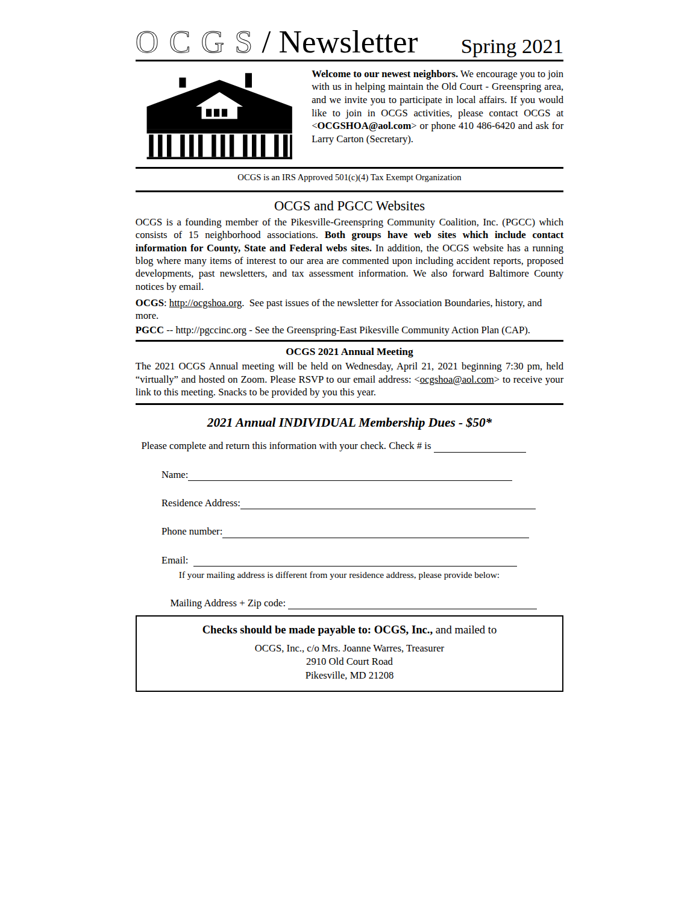O C G S / Newsletter
Spring 2021
Welcome to our newest neighbors. We encourage you to join with us in helping maintain the Old Court - Greenspring area, and we invite you to participate in local affairs. If you would like to join in OCGS activities, please contact OCGS at <OCGSHOA@aol.com> or phone 410 486-6420 and ask for Larry Carton (Secretary).
OCGS is an IRS Approved 501(c)(4) Tax Exempt Organization
OCGS and PGCC Websites
OCGS is a founding member of the Pikesville-Greenspring Community Coalition, Inc. (PGCC) which consists of 15 neighborhood associations. Both groups have web sites which include contact information for County, State and Federal webs sites. In addition, the OCGS website has a running blog where many items of interest to our area are commented upon including accident reports, proposed developments, past newsletters, and tax assessment information. We also forward Baltimore County notices by email.
OCGS: http://ocgshoa.org. See past issues of the newsletter for Association Boundaries, history, and more.
PGCC -- http://pgccinc.org - See the Greenspring-East Pikesville Community Action Plan (CAP).
OCGS 2021 Annual Meeting
The 2021 OCGS Annual meeting will be held on Wednesday, April 21, 2021 beginning 7:30 pm, held “virtually” and hosted on Zoom. Please RSVP to our email address: <ocgshoa@aol.com> to receive your link to this meeting. Snacks to be provided by you this year.
2021 Annual INDIVIDUAL Membership Dues - $50*
Please complete and return this information with your check. Check # is
Name:
Residence Address:
Phone number:
Email:
If your mailing address is different from your residence address, please provide below:
Mailing Address + Zip code:
Checks should be made payable to: OCGS, Inc., and mailed to
OCGS, Inc., c/o Mrs. Joanne Warres, Treasurer
2910 Old Court Road
Pikesville, MD 21208